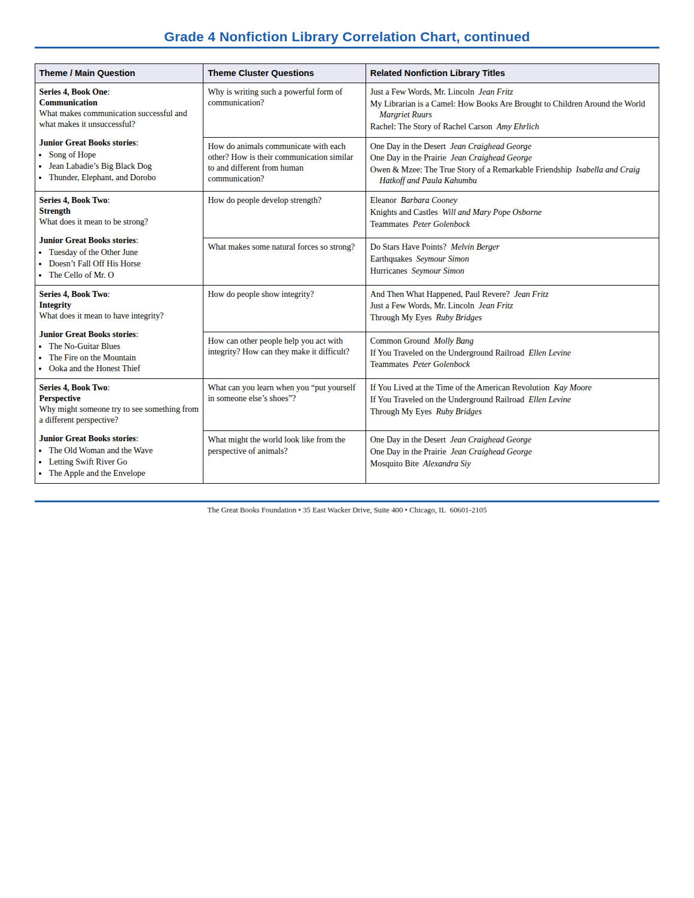Grade 4 Nonfiction Library Correlation Chart, continued
| Theme / Main Question | Theme Cluster Questions | Related Nonfiction Library Titles |
| --- | --- | --- |
| Series 4, Book One : Communication What makes communication successful and what makes it unsuccessful? Junior Great Books stories : Song of Hope Jean Labadie’s Big Black Dog Thunder, Elephant, and Dorobo | Why is writing such a powerful form of communication? | Just a Few Words, Mr. Lincoln Jean Fritz My Librarian is a Camel: How Books Are Brought to Children Around the World Margriet Ruurs Rachel: The Story of Rachel Carson Amy Ehrlich |
| How do animals communicate with each other? How is their communication similar to and different from human communication? | One Day in the Desert Jean Craighead George One Day in the Prairie Jean Craighead George Owen & Mzee: The True Story of a Remarkable Friendship Isabella and Craig Hatkoff and Paula Kahumbu |
| Series 4, Book Two : Strength What does it mean to be strong? Junior Great Books stories : Tuesday of the Other June Doesn’t Fall Off His Horse The Cello of Mr. O | How do people develop strength? | Eleanor Barbara Cooney Knights and Castles Will and Mary Pope Osborne Teammates Peter Golenbock |
| What makes some natural forces so strong? | Do Stars Have Points? Melvin Berger Earthquakes Seymour Simon Hurricanes Seymour Simon |
| Series 4, Book Two : Integrity What does it mean to have integrity? Junior Great Books stories : The No-Guitar Blues The Fire on the Mountain Ooka and the Honest Thief | How do people show integrity? | And Then What Happened, Paul Revere? Jean Fritz Just a Few Words, Mr. Lincoln Jean Fritz Through My Eyes Ruby Bridges |
| How can other people help you act with integrity? How can they make it difficult? | Common Ground Molly Bang If You Traveled on the Underground Railroad Ellen Levine Teammates Peter Golenbock |
| Series 4, Book Two : Perspective Why might someone try to see something from a different perspective? Junior Great Books stories : The Old Woman and the Wave Letting Swift River Go The Apple and the Envelope | What can you learn when you “put yourself in someone else’s shoes”? | If You Lived at the Time of the American Revolution Kay Moore If You Traveled on the Underground Railroad Ellen Levine Through My Eyes Ruby Bridges |
| What might the world look like from the perspective of animals? | One Day in the Desert Jean Craighead George One Day in the Prairie Jean Craighead George Mosquito Bite Alexandra Siy |
The Great Books Foundation • 35 East Wacker Drive, Suite 400 • Chicago, IL 60601-2105